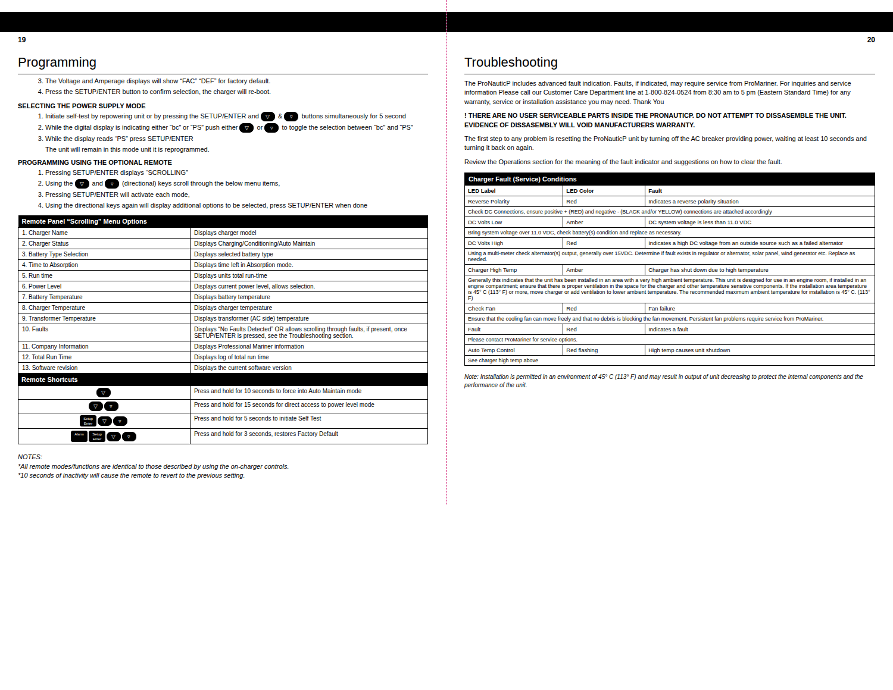19
Programming
The Voltage and Amperage displays will show “FAC” “DEF” for factory default.
Press the SETUP/ENTER button to confirm selection, the charger will re-boot.
Selecting the Power Supply Mode
Initiate self-test by repowering unit or by pressing the SETUP/ENTER and ▽ & ▿ buttons simultaneously for 5 second
While the digital display is indicating either “bc” or “PS” push either ▽ or ▿ to toggle the selection between “bc” and “PS”
While the display reads “PS” press SETUP/ENTER
The unit will remain in this mode unit it is reprogrammed.
Programming Using the Optional Remote
Pressing SETUP/ENTER displays “SCROLLING”
Using the ▽ and ▿ (directional) keys scroll through the below menu items,
Pressing SETUP/ENTER will activate each mode,
Using the directional keys again will display additional options to be selected, press SETUP/ENTER when done
| Remote Panel “Scrolling” Menu Options |
| --- |
| 1. Charger Name | Displays charger model |
| 2. Charger Status | Displays Charging/Conditioning/Auto Maintain |
| 3. Battery Type Selection | Displays selected battery type |
| 4. Time to Absorption | Displays time left in Absorption mode. |
| 5. Run time | Displays units total run-time |
| 6. Power Level | Displays current power level, allows selection. |
| 7. Battery Temperature | Displays battery temperature |
| 8. Charger Temperature | Displays charger temperature |
| 9. Transformer Temperature | Displays transformer (AC side) temperature |
| 10. Faults | Displays “No Faults Detected” OR allows scrolling through faults, if present, once SETUP/ENTER is pressed, see the Troubleshooting section. |
| 11. Company Information | Displays Professional Mariner information |
| 12. Total Run Time | Displays log of total run time |
| 13. Software revision | Displays the current software version |
Remote Shortcuts
| ▽ | Press and hold for 10 seconds to force into Auto Maintain mode |
| ▽ ▿ | Press and hold for 15 seconds for direct access to power level mode |
| Setup Enter ▽ ▿ | Press and hold for 5 seconds to initiate Self Test |
| Alarm Setup Enter ▽ ▿ | Press and hold for 3 seconds, restores Factory Default |
NOTES:
*All remote modes/functions are identical to those described by using the on-charger controls.
*10 seconds of inactivity will cause the remote to revert to the previous setting.
20
Troubleshooting
The ProNauticP includes advanced fault indication. Faults, if indicated, may require service from ProMariner. For inquiries and service information Please call our Customer Care Department line at 1-800-824-0524 from 8:30 am to 5 pm (Eastern Standard Time) for any warranty, service or installation assistance you may need. Thank You
! THERE ARE NO USER SERVICEABLE PARTS INSIDE THE PRONAUTICP. DO NOT ATTEMPT TO DISSASEMBLE THE UNIT. EVIDENCE OF DISSASEMBLY WILL VOID MANUFACTURERS WARRANTY.
The first step to any problem is resetting the ProNauticP unit by turning off the AC breaker providing power, waiting at least 10 seconds and turning it back on again.
Review the Operations section for the meaning of the fault indicator and suggestions on how to clear the fault.
| Charger Fault (Service) Conditions |
| --- |
| LED Label | LED Color | Fault |
| Reverse Polarity | Red | Indicates a reverse polarity situation |
| Check DC Connections, ensure positive + (RED) and negative - (BLACK and/or YELLOW) connections are attached accordingly |
| DC Volts Low | Amber | DC system voltage is less than 11.0 VDC |
| Bring system voltage over 11.0 VDC, check battery(s) condition and replace as necessary. |
| DC Volts High | Red | Indicates a high DC voltage from an outside source such as a failed alternator |
| Using a multi-meter check alternator(s) output, generally over 15VDC. Determine if fault exists in regulator or alternator, solar panel, wind generator etc. Replace as needed. |
| Charger High Temp | Amber | Charger has shut down due to high temperature |
| Generally this indicates that the unit has been installed in an area with a very high ambient temperature. This unit is designed for use in an engine room, if installed in an engine compartment; ensure that there is proper ventilation in the space for the charger and other temperature sensitive components. If the installation area temperature is 45° C (113° F) or more, move charger or add ventilation to lower ambient temperature. The recommended maximum ambient temperature for installation is 45° C. (113° F) |
| Check Fan | Red | Fan failure |
| Ensure that the cooling fan can move freely and that no debris is blocking the fan movement. Persistent fan problems require service from ProMariner. |
| Fault | Red | Indicates a fault |
| Please contact ProMariner for service options. |
| Auto Temp Control | Red flashing | High temp causes unit shutdown |
| See charger high temp above |
Note: Installation is permitted in an environment of 45° C (113° F) and may result in output of unit decreasing to protect the internal components and the performance of the unit.